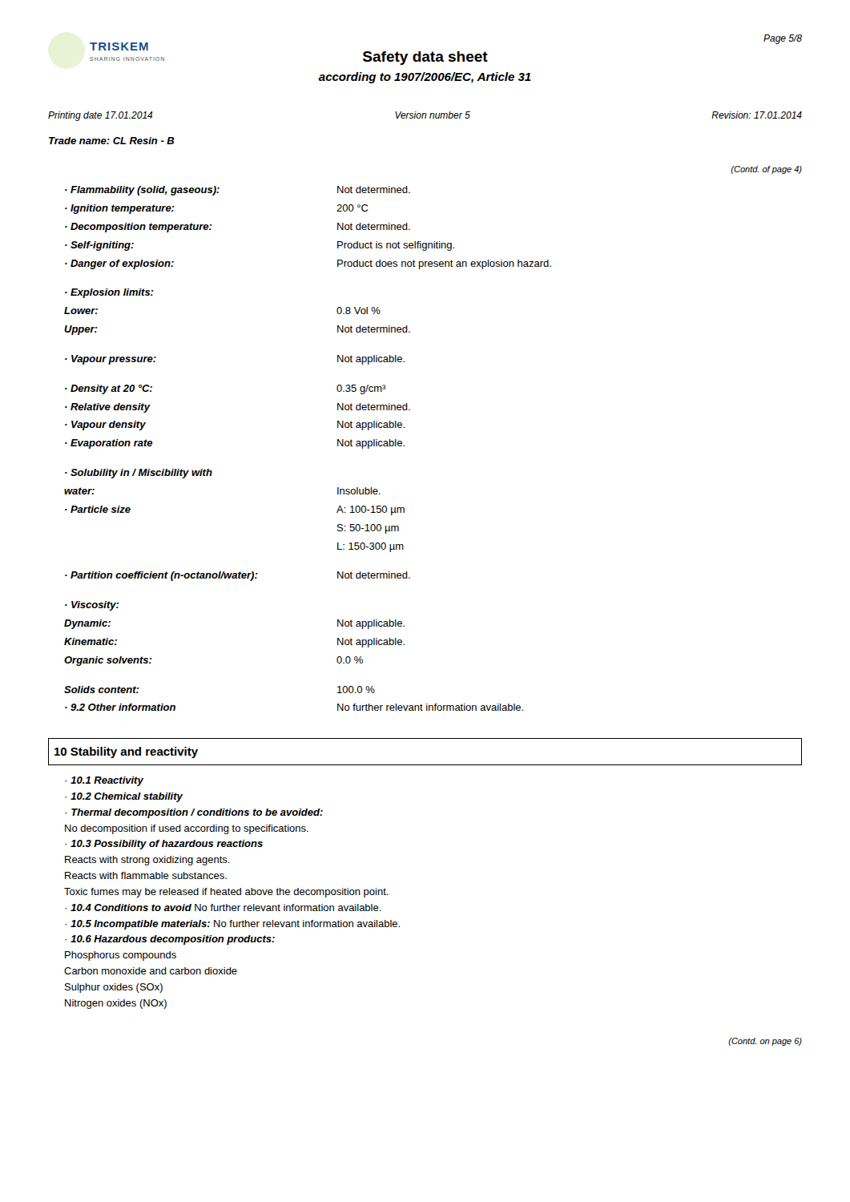TRISKEMSHARING INNOVATION
Page 5/8
Safety data sheet
according to 1907/2006/EC, Article 31
Printing date 17.01.2014 Version number 5 Revision: 17.01.2014
Trade name: CL Resin - B
(Contd. of page 4)
| · Flammability (solid, gaseous): | Not determined. |
| · Ignition temperature: | 200 °C |
| · Decomposition temperature: | Not determined. |
| · Self-igniting: | Product is not selfigniting. |
| · Danger of explosion: | Product does not present an explosion hazard. |
| · Explosion limits: | |
| Lower: | 0.8 Vol % |
| Upper: | Not determined. |
| · Vapour pressure: | Not applicable. |
| · Density at 20 °C: | 0.35 g/cm³ |
| · Relative density | Not determined. |
| · Vapour density | Not applicable. |
| · Evaporation rate | Not applicable. |
| · Solubility in / Miscibility with | |
| water: | Insoluble. |
| · Particle size | A: 100-150 µm |
| | S: 50-100 µm |
| | L: 150-300 µm |
| · Partition coefficient (n-octanol/water): | Not determined. |
| · Viscosity: | |
| Dynamic: | Not applicable. |
| Kinematic: | Not applicable. |
| Organic solvents: | 0.0 % |
| Solids content: | 100.0 % |
| · 9.2 Other information | No further relevant information available. |
10 Stability and reactivity
·10.1 Reactivity
·10.2 Chemical stability
·Thermal decomposition / conditions to be avoided:
No decomposition if used according to specifications.
·10.3 Possibility of hazardous reactions
Reacts with strong oxidizing agents.
Reacts with flammable substances.
Toxic fumes may be released if heated above the decomposition point.
·10.4 Conditions to avoid No further relevant information available.
·10.5 Incompatible materials: No further relevant information available.
·10.6 Hazardous decomposition products:
Phosphorus compounds
Carbon monoxide and carbon dioxide
Sulphur oxides (SOx)
Nitrogen oxides (NOx)
(Contd. on page 6)